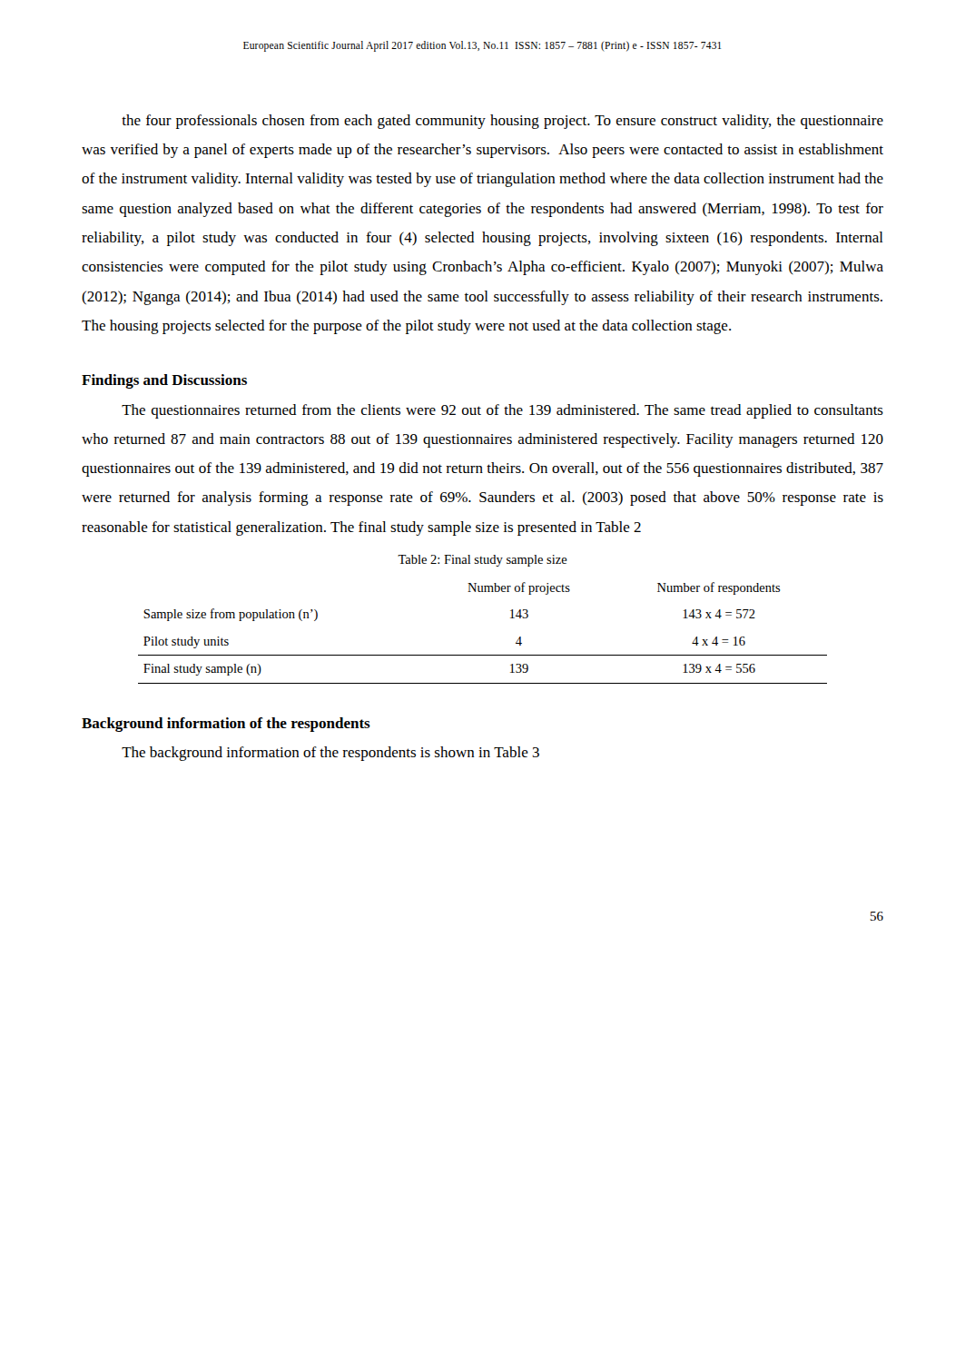European Scientific Journal April 2017 edition Vol.13, No.11 ISSN: 1857 – 7881 (Print) e - ISSN 1857- 7431
the four professionals chosen from each gated community housing project. To ensure construct validity, the questionnaire was verified by a panel of experts made up of the researcher’s supervisors. Also peers were contacted to assist in establishment of the instrument validity. Internal validity was tested by use of triangulation method where the data collection instrument had the same question analyzed based on what the different categories of the respondents had answered (Merriam, 1998). To test for reliability, a pilot study was conducted in four (4) selected housing projects, involving sixteen (16) respondents. Internal consistencies were computed for the pilot study using Cronbach’s Alpha co-efficient. Kyalo (2007); Munyoki (2007); Mulwa (2012); Nganga (2014); and Ibua (2014) had used the same tool successfully to assess reliability of their research instruments. The housing projects selected for the purpose of the pilot study were not used at the data collection stage.
Findings and Discussions
The questionnaires returned from the clients were 92 out of the 139 administered. The same tread applied to consultants who returned 87 and main contractors 88 out of 139 questionnaires administered respectively. Facility managers returned 120 questionnaires out of the 139 administered, and 19 did not return theirs. On overall, out of the 556 questionnaires distributed, 387 were returned for analysis forming a response rate of 69%. Saunders et al. (2003) posed that above 50% response rate is reasonable for statistical generalization. The final study sample size is presented in Table 2
Table 2: Final study sample size
| | Number of projects | Number of respondents |
| --- | --- | --- |
| Sample size from population (n’) | 143 | 143 x 4 = 572 |
| Pilot study units | 4 | 4 x 4 = 16 |
| Final study sample (n) | 139 | 139 x 4 = 556 |
Background information of the respondents
The background information of the respondents is shown in Table 3
56